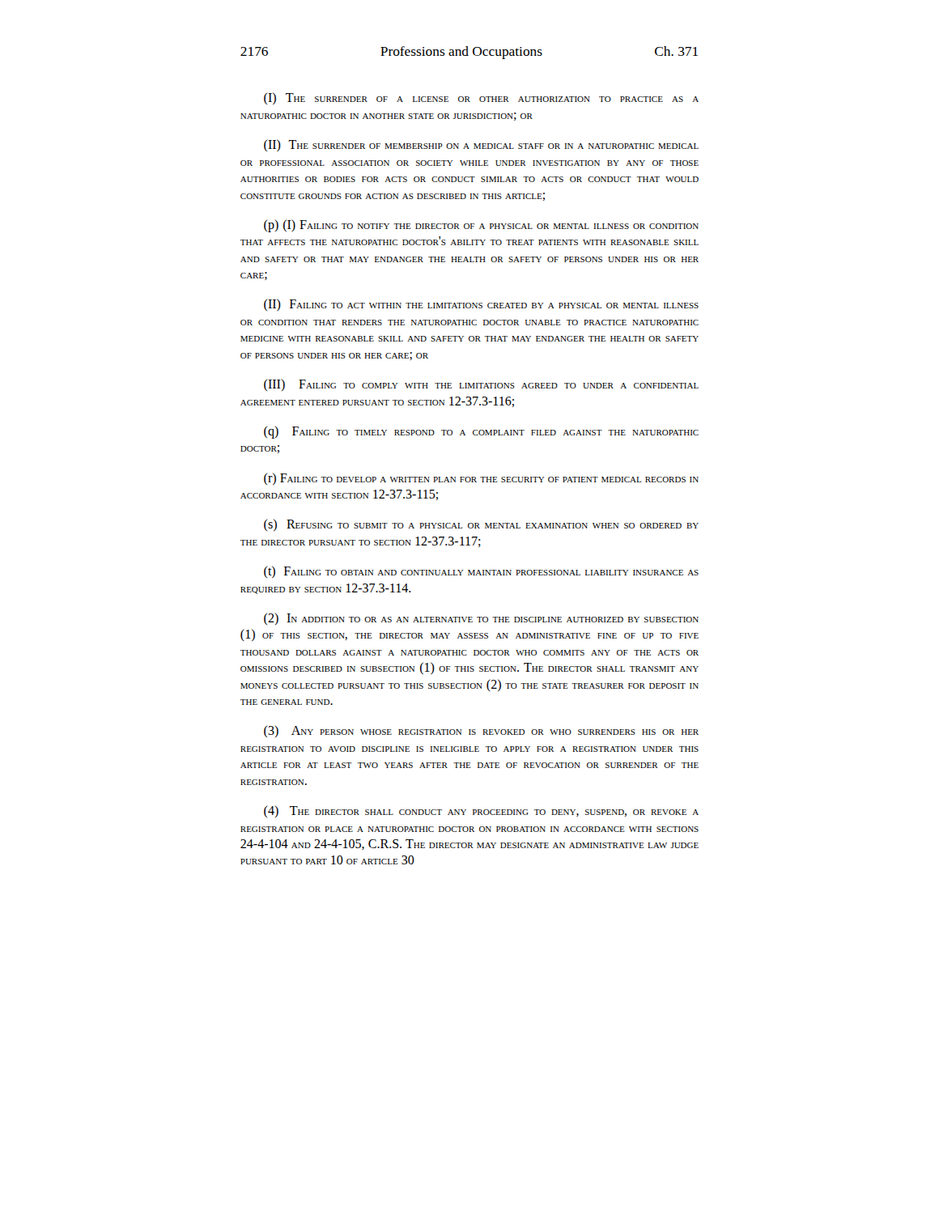2176 Professions and Occupations Ch. 371
(I) The surrender of a license or other authorization to practice as a naturopathic doctor in another state or jurisdiction; or
(II) The surrender of membership on a medical staff or in a naturopathic medical or professional association or society while under investigation by any of those authorities or bodies for acts or conduct similar to acts or conduct that would constitute grounds for action as described in this article;
(p) (I) Failing to notify the director of a physical or mental illness or condition that affects the naturopathic doctor's ability to treat patients with reasonable skill and safety or that may endanger the health or safety of persons under his or her care;
(II) Failing to act within the limitations created by a physical or mental illness or condition that renders the naturopathic doctor unable to practice naturopathic medicine with reasonable skill and safety or that may endanger the health or safety of persons under his or her care; or
(III) Failing to comply with the limitations agreed to under a confidential agreement entered pursuant to section 12-37.3-116;
(q) Failing to timely respond to a complaint filed against the naturopathic doctor;
(r) Failing to develop a written plan for the security of patient medical records in accordance with section 12-37.3-115;
(s) Refusing to submit to a physical or mental examination when so ordered by the director pursuant to section 12-37.3-117;
(t) Failing to obtain and continually maintain professional liability insurance as required by section 12-37.3-114.
(2) In addition to or as an alternative to the discipline authorized by subsection (1) of this section, the director may assess an administrative fine of up to five thousand dollars against a naturopathic doctor who commits any of the acts or omissions described in subsection (1) of this section. The director shall transmit any moneys collected pursuant to this subsection (2) to the state treasurer for deposit in the general fund.
(3) Any person whose registration is revoked or who surrenders his or her registration to avoid discipline is ineligible to apply for a registration under this article for at least two years after the date of revocation or surrender of the registration.
(4) The director shall conduct any proceeding to deny, suspend, or revoke a registration or place a naturopathic doctor on probation in accordance with sections 24-4-104 and 24-4-105, C.R.S. The director may designate an administrative law judge pursuant to part 10 of article 30